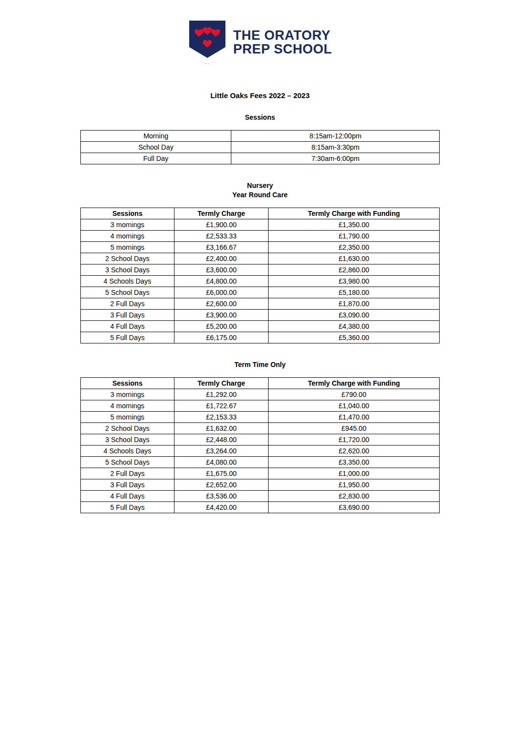THE ORATORY PREP SCHOOL
Little Oaks Fees 2022 – 2023
Sessions
| Morning | 8:15am-12:00pm |
| School Day | 8:15am-3:30pm |
| Full Day | 7:30am-6:00pm |
Nursery
Year Round Care
| Sessions | Termly Charge | Termly Charge with Funding |
| --- | --- | --- |
| 3 mornings | £1,900.00 | £1,350.00 |
| 4 mornings | £2,533.33 | £1,790.00 |
| 5 mornings | £3,166.67 | £2,350.00 |
| 2 School Days | £2,400.00 | £1,630.00 |
| 3 School Days | £3,600.00 | £2,860.00 |
| 4 Schools Days | £4,800.00 | £3,980.00 |
| 5 School Days | £6,000.00 | £5,180.00 |
| 2 Full Days | £2,600.00 | £1,870.00 |
| 3 Full Days | £3,900.00 | £3,090.00 |
| 4 Full Days | £5,200.00 | £4,380.00 |
| 5 Full Days | £6,175.00 | £5,360.00 |
Term Time Only
| Sessions | Termly Charge | Termly Charge with Funding |
| --- | --- | --- |
| 3 mornings | £1,292.00 | £790.00 |
| 4 mornings | £1,722.67 | £1,040.00 |
| 5 mornings | £2,153.33 | £1,470.00 |
| 2 School Days | £1,632.00 | £945.00 |
| 3 School Days | £2,448.00 | £1,720.00 |
| 4 Schools Days | £3,264.00 | £2,620.00 |
| 5 School Days | £4,080.00 | £3,350.00 |
| 2 Full Days | £1,675.00 | £1,000.00 |
| 3 Full Days | £2,652.00 | £1,950.00 |
| 4 Full Days | £3,536.00 | £2,830.00 |
| 5 Full Days | £4,420.00 | £3,690.00 |